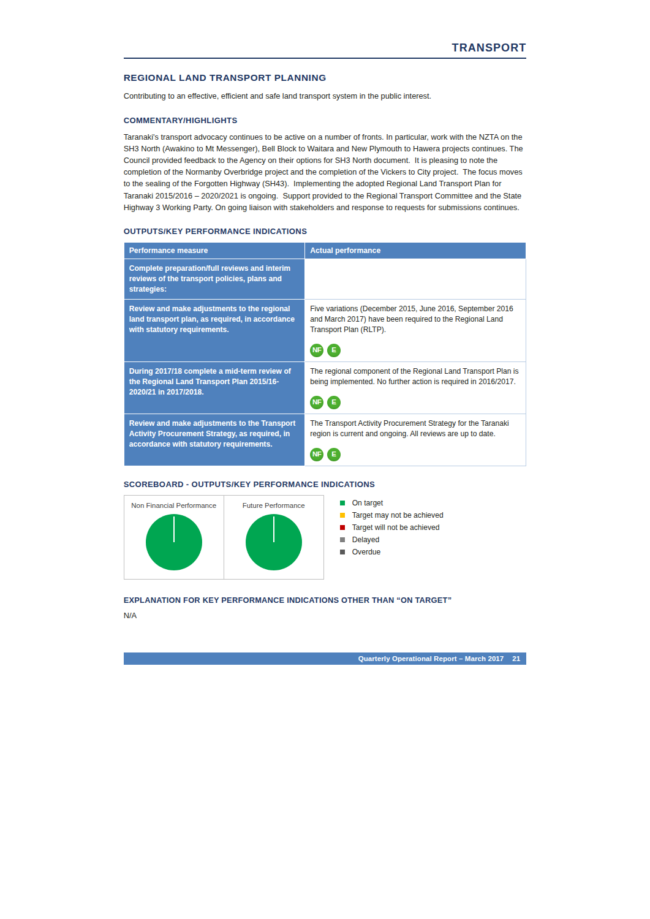TRANSPORT
REGIONAL LAND TRANSPORT PLANNING
Contributing to an effective, efficient and safe land transport system in the public interest.
COMMENTARY/HIGHLIGHTS
Taranaki's transport advocacy continues to be active on a number of fronts. In particular, work with the NZTA on the SH3 North (Awakino to Mt Messenger), Bell Block to Waitara and New Plymouth to Hawera projects continues. The Council provided feedback to the Agency on their options for SH3 North document. It is pleasing to note the completion of the Normanby Overbridge project and the completion of the Vickers to City project. The focus moves to the sealing of the Forgotten Highway (SH43). Implementing the adopted Regional Land Transport Plan for Taranaki 2015/2016 – 2020/2021 is ongoing. Support provided to the Regional Transport Committee and the State Highway 3 Working Party. On going liaison with stakeholders and response to requests for submissions continues.
OUTPUTS/KEY PERFORMANCE INDICATIONS
| Performance measure | Actual performance |
| --- | --- |
| Complete preparation/full reviews and interim reviews of the transport policies, plans and strategies: | |
| Review and make adjustments to the regional land transport plan, as required, in accordance with statutory requirements. | Five variations (December 2015, June 2016, September 2016 and March 2017) have been required to the Regional Land Transport Plan (RLTP). NF E |
| During 2017/18 complete a mid-term review of the Regional Land Transport Plan 2015/16-2020/21 in 2017/2018. | The regional component of the Regional Land Transport Plan is being implemented. No further action is required in 2016/2017. NF E |
| Review and make adjustments to the Transport Activity Procurement Strategy, as required, in accordance with statutory requirements. | The Transport Activity Procurement Strategy for the Taranaki region is current and ongoing. All reviews are up to date. NF E |
SCOREBOARD - OUTPUTS/KEY PERFORMANCE INDICATIONS
Non Financial Performance
Future Performance
On target
Target may not be achieved
Target will not be achieved
Delayed
Overdue
EXPLANATION FOR KEY PERFORMANCE INDICATIONS OTHER THAN “ON TARGET”
N/A
Quarterly Operational Report – March 201721